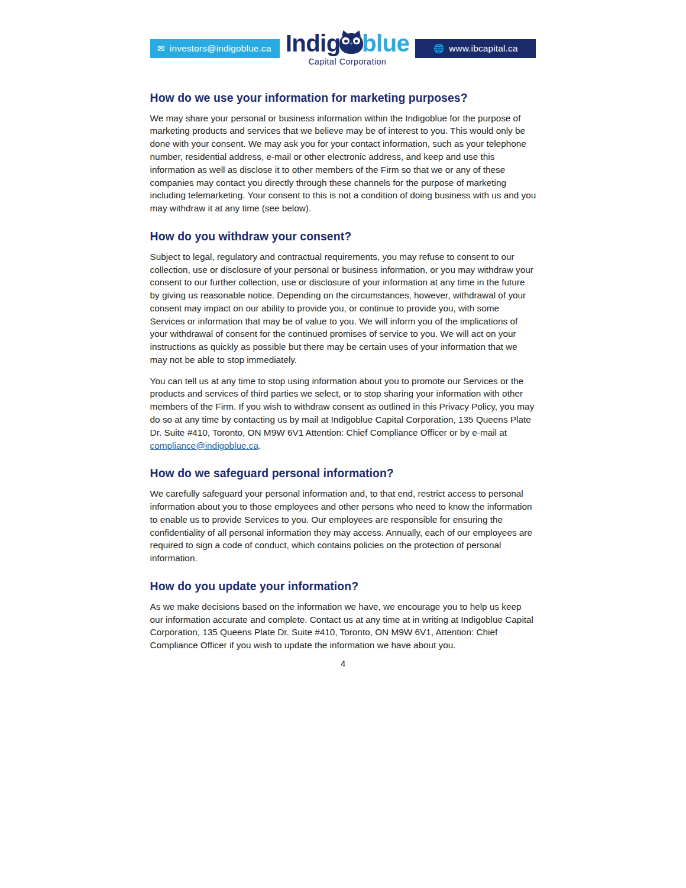✉ investors@indigoblue.ca
Indig blue
Capital Corporation
🌐 www.ibcapital.ca
How do we use your information for marketing purposes?
We may share your personal or business information within the Indigoblue for the purpose of marketing products and services that we believe may be of interest to you. This would only be done with your consent. We may ask you for your contact information, such as your telephone number, residential address, e-mail or other electronic address, and keep and use this information as well as disclose it to other members of the Firm so that we or any of these companies may contact you directly through these channels for the purpose of marketing including telemarketing. Your consent to this is not a condition of doing business with us and you may withdraw it at any time (see below).
How do you withdraw your consent?
Subject to legal, regulatory and contractual requirements, you may refuse to consent to our collection, use or disclosure of your personal or business information, or you may withdraw your consent to our further collection, use or disclosure of your information at any time in the future by giving us reasonable notice. Depending on the circumstances, however, withdrawal of your consent may impact on our ability to provide you, or continue to provide you, with some Services or information that may be of value to you. We will inform you of the implications of your withdrawal of consent for the continued promises of service to you. We will act on your instructions as quickly as possible but there may be certain uses of your information that we may not be able to stop immediately.
You can tell us at any time to stop using information about you to promote our Services or the products and services of third parties we select, or to stop sharing your information with other members of the Firm. If you wish to withdraw consent as outlined in this Privacy Policy, you may do so at any time by contacting us by mail at Indigoblue Capital Corporation, 135 Queens Plate Dr. Suite #410, Toronto, ON M9W 6V1 Attention: Chief Compliance Officer or by e-mail at compliance@indigoblue.ca.
How do we safeguard personal information?
We carefully safeguard your personal information and, to that end, restrict access to personal information about you to those employees and other persons who need to know the information to enable us to provide Services to you. Our employees are responsible for ensuring the confidentiality of all personal information they may access. Annually, each of our employees are required to sign a code of conduct, which contains policies on the protection of personal information.
How do you update your information?
As we make decisions based on the information we have, we encourage you to help us keep our information accurate and complete. Contact us at any time at in writing at Indigoblue Capital Corporation, 135 Queens Plate Dr. Suite #410, Toronto, ON M9W 6V1, Attention: Chief Compliance Officer if you wish to update the information we have about you.
4